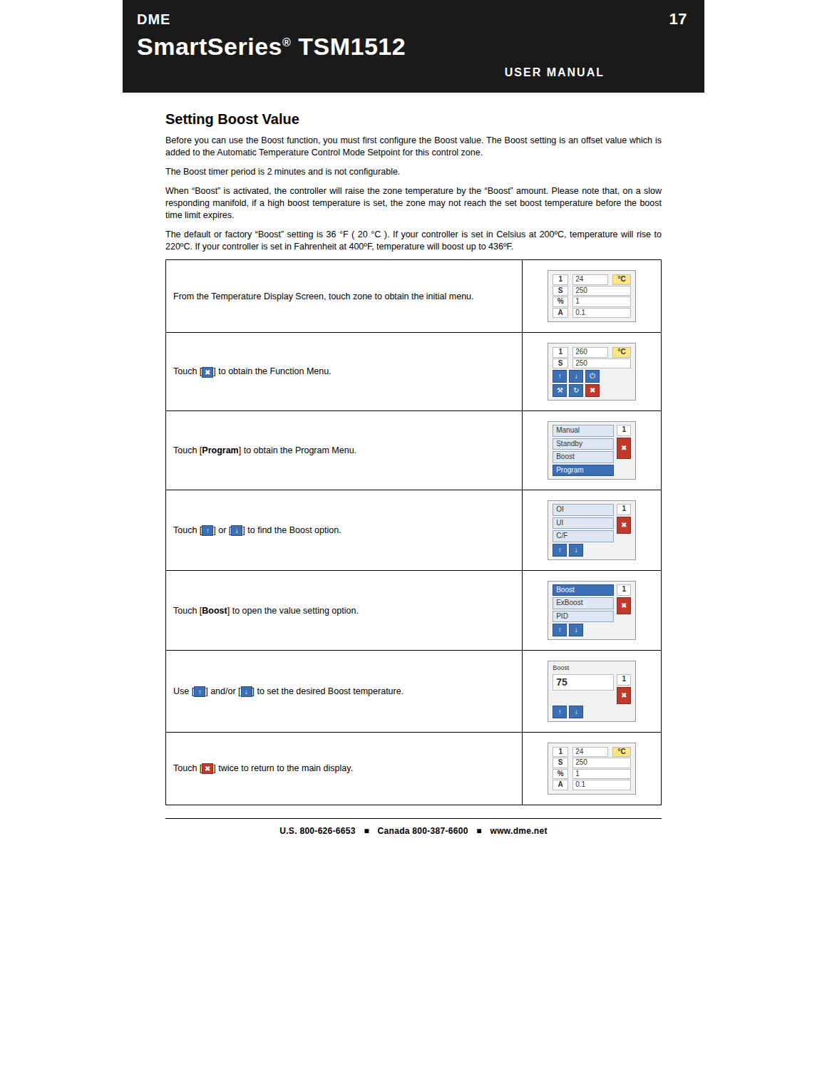17
DME
SmartSeries® TSM1512
USER MANUAL
Setting Boost Value
Before you can use the Boost function, you must first configure the Boost value. The Boost setting is an offset value which is added to the Automatic Temperature Control Mode Setpoint for this control zone.
The Boost timer period is 2 minutes and is not configurable.
When “Boost” is activated, the controller will raise the zone temperature by the “Boost” amount. Please note that, on a slow responding manifold, if a high boost temperature is set, the zone may not reach the set boost temperature before the boost time limit expires.
The default or factory “Boost” setting is 36 °F ( 20 °C ). If your controller is set in Celsius at 200ºC, temperature will rise to 220ºC. If your controller is set in Fahrenheit at 400ºF, temperature will boost up to 436ºF.
| From the Temperature Display Screen, touch zone to obtain the initial menu. | 1 24 °C S 250 % 1 A 0.1 |
| Touch [ ✖ ] to obtain the Function Menu. | 1 260 °C S 250 ↑ ↓ ⏻ ⚒ ↻ ✖ |
| Touch [ Program ] to obtain the Program Menu. | Manual Standby Boost Program 1 ✖ |
| Touch [ ↑ ] or [ ↓ ] to find the Boost option. | OI UI C/F 1 ✖ ↑ ↓ |
| Touch [ Boost ] to open the value setting option. | Boost ExBoost PID 1 ✖ ↑ ↓ |
| Use [ ↑ ] and/or [ ↓ ] to set the desired Boost temperature. | Boost 75 1 ✖ ↑ ↓ |
| Touch [ ✖ ] twice to return to the main display. | 1 24 °C S 250 % 1 A 0.1 |
U.S. 800-626-6653 ■ Canada 800-387-6600 ■ www.dme.net